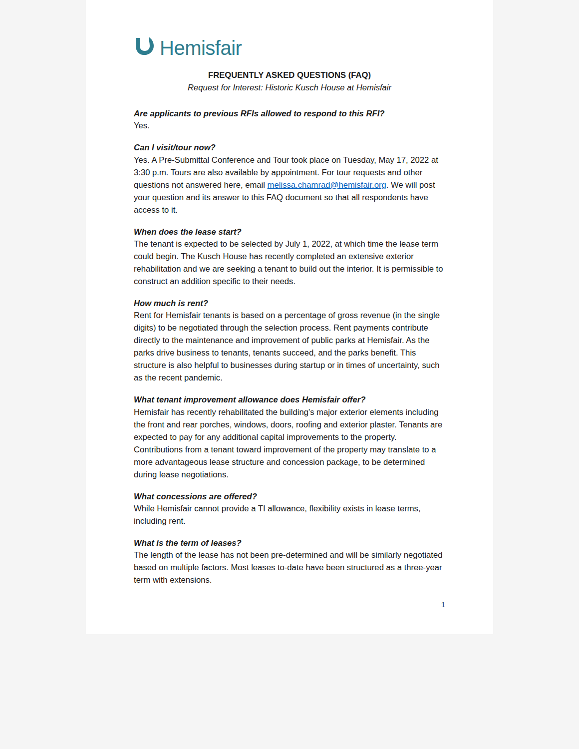Hemisfair
FREQUENTLY ASKED QUESTIONS (FAQ)
Request for Interest: Historic Kusch House at Hemisfair
Are applicants to previous RFIs allowed to respond to this RFI?
Yes.
Can I visit/tour now?
Yes. A Pre-Submittal Conference and Tour took place on Tuesday, May 17, 2022 at 3:30 p.m. Tours are also available by appointment. For tour requests and other questions not answered here, email melissa.chamrad@hemisfair.org. We will post your question and its answer to this FAQ document so that all respondents have access to it.
When does the lease start?
The tenant is expected to be selected by July 1, 2022, at which time the lease term could begin. The Kusch House has recently completed an extensive exterior rehabilitation and we are seeking a tenant to build out the interior. It is permissible to construct an addition specific to their needs.
How much is rent?
Rent for Hemisfair tenants is based on a percentage of gross revenue (in the single digits) to be negotiated through the selection process. Rent payments contribute directly to the maintenance and improvement of public parks at Hemisfair. As the parks drive business to tenants, tenants succeed, and the parks benefit. This structure is also helpful to businesses during startup or in times of uncertainty, such as the recent pandemic.
What tenant improvement allowance does Hemisfair offer?
Hemisfair has recently rehabilitated the building's major exterior elements including the front and rear porches, windows, doors, roofing and exterior plaster. Tenants are expected to pay for any additional capital improvements to the property. Contributions from a tenant toward improvement of the property may translate to a more advantageous lease structure and concession package, to be determined during lease negotiations.
What concessions are offered?
While Hemisfair cannot provide a TI allowance, flexibility exists in lease terms, including rent.
What is the term of leases?
The length of the lease has not been pre-determined and will be similarly negotiated based on multiple factors. Most leases to-date have been structured as a three-year term with extensions.
1